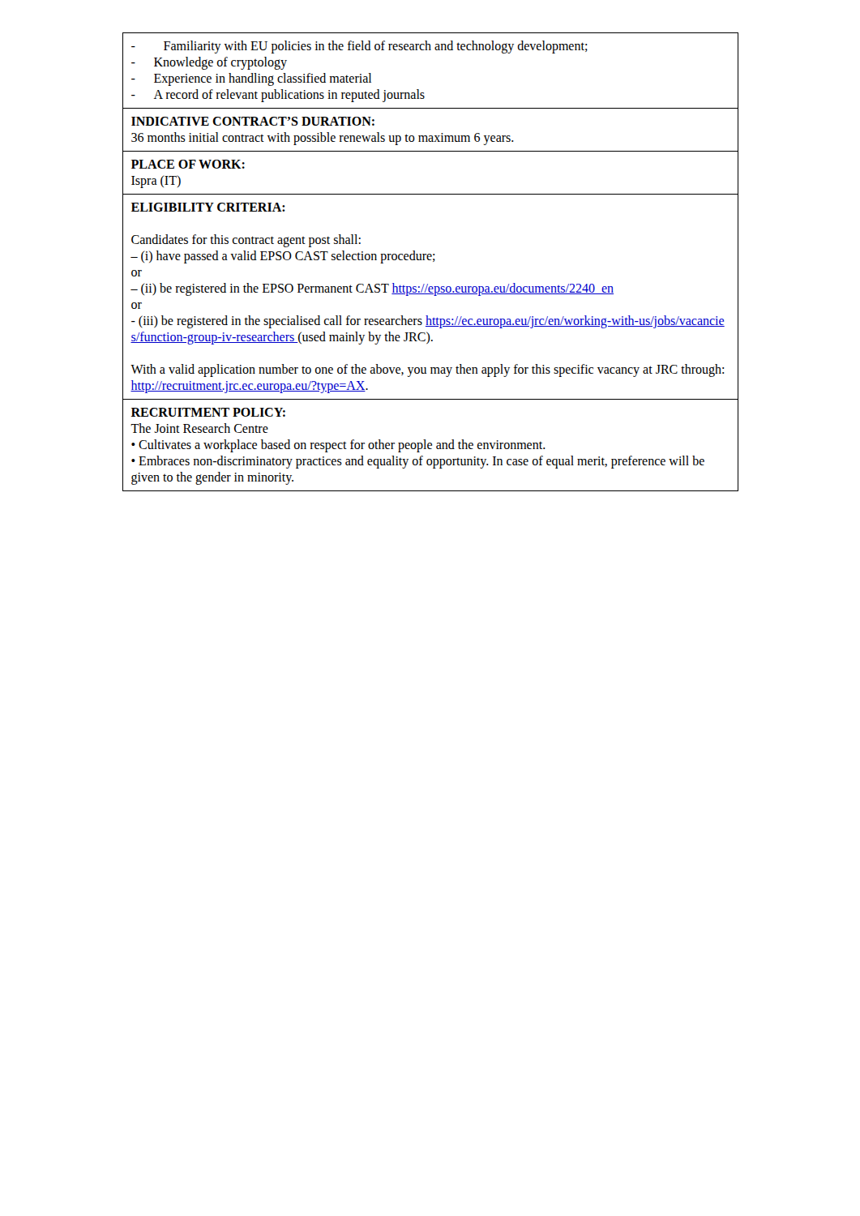Familiarity with EU policies in the field of research and technology development;
Knowledge of cryptology
Experience in handling classified material
A record of relevant publications in reputed journals
Indicative contract’s duration:
36 months initial contract with possible renewals up to maximum 6 years.
Place of work:
Ispra (IT)
Eligibility criteria:
Candidates for this contract agent post shall:
– (i) have passed a valid EPSO CAST selection procedure;
or
– (ii) be registered in the EPSO Permanent CAST https://epso.europa.eu/documents/2240_en
or
- (iii) be registered in the specialised call for researchers https://ec.europa.eu/jrc/en/working-with-us/jobs/vacancies/function-group-iv-researchers (used mainly by the JRC).
With a valid application number to one of the above, you may then apply for this specific vacancy at JRC through: http://recruitment.jrc.ec.europa.eu/?type=AX.
Recruitment policy:
The Joint Research Centre
• Cultivates a workplace based on respect for other people and the environment.
• Embraces non-discriminatory practices and equality of opportunity. In case of equal merit, preference will be given to the gender in minority.